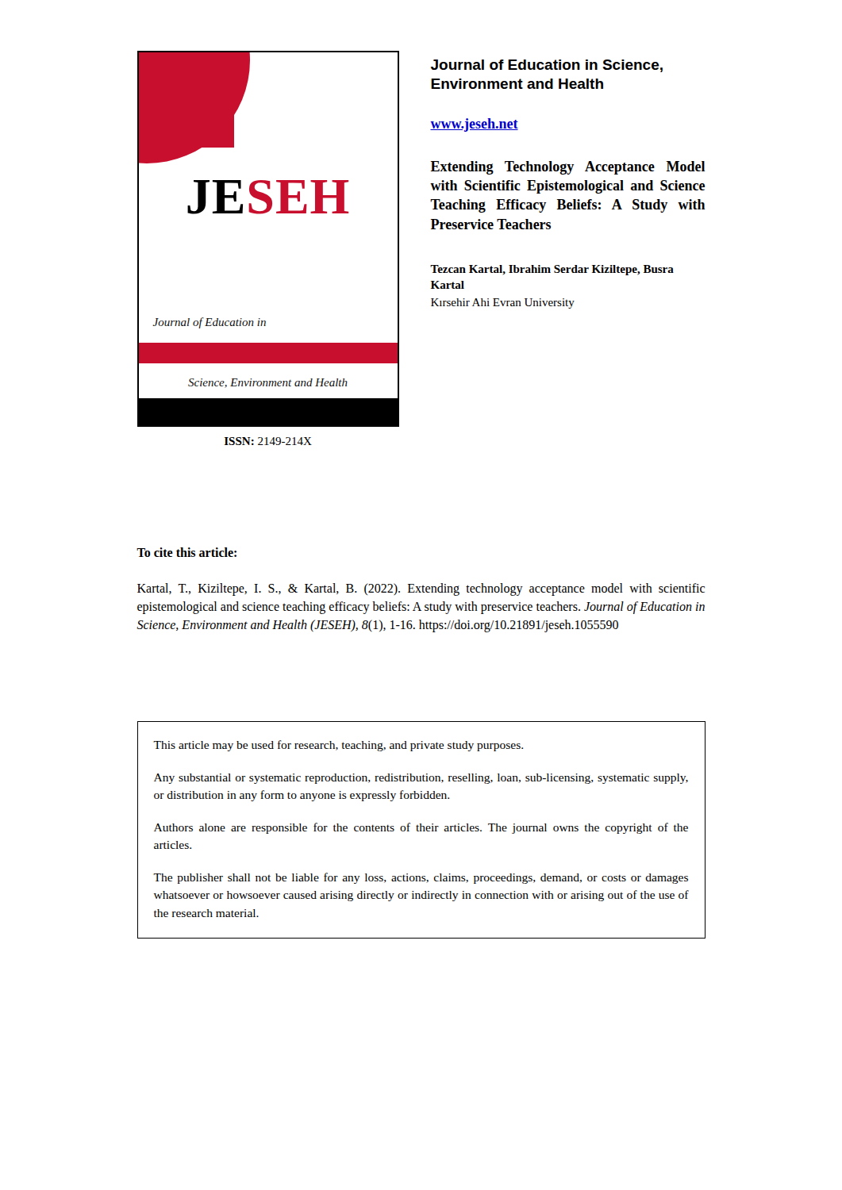JESEH
Journal of Education in
Science, Environment and Health
ISSN: 2149-214X
Journal of Education in Science,
Environment and Health
www.jeseh.net
Extending Technology Acceptance Model with Scientific Epistemological and Science Teaching Efficacy Beliefs: A Study with Preservice Teachers
Tezcan Kartal, Ibrahim Serdar Kiziltepe, Busra Kartal
Kırsehir Ahi Evran University
To cite this article:
Kartal, T., Kiziltepe, I. S., & Kartal, B. (2022). Extending technology acceptance model with scientific epistemological and science teaching efficacy beliefs: A study with preservice teachers. Journal of Education in Science, Environment and Health (JESEH), 8(1), 1-16. https://doi.org/10.21891/jeseh.1055590
This article may be used for research, teaching, and private study purposes.
Any substantial or systematic reproduction, redistribution, reselling, loan, sub-licensing, systematic supply, or distribution in any form to anyone is expressly forbidden.
Authors alone are responsible for the contents of their articles. The journal owns the copyright of the articles.
The publisher shall not be liable for any loss, actions, claims, proceedings, demand, or costs or damages whatsoever or howsoever caused arising directly or indirectly in connection with or arising out of the use of the research material.